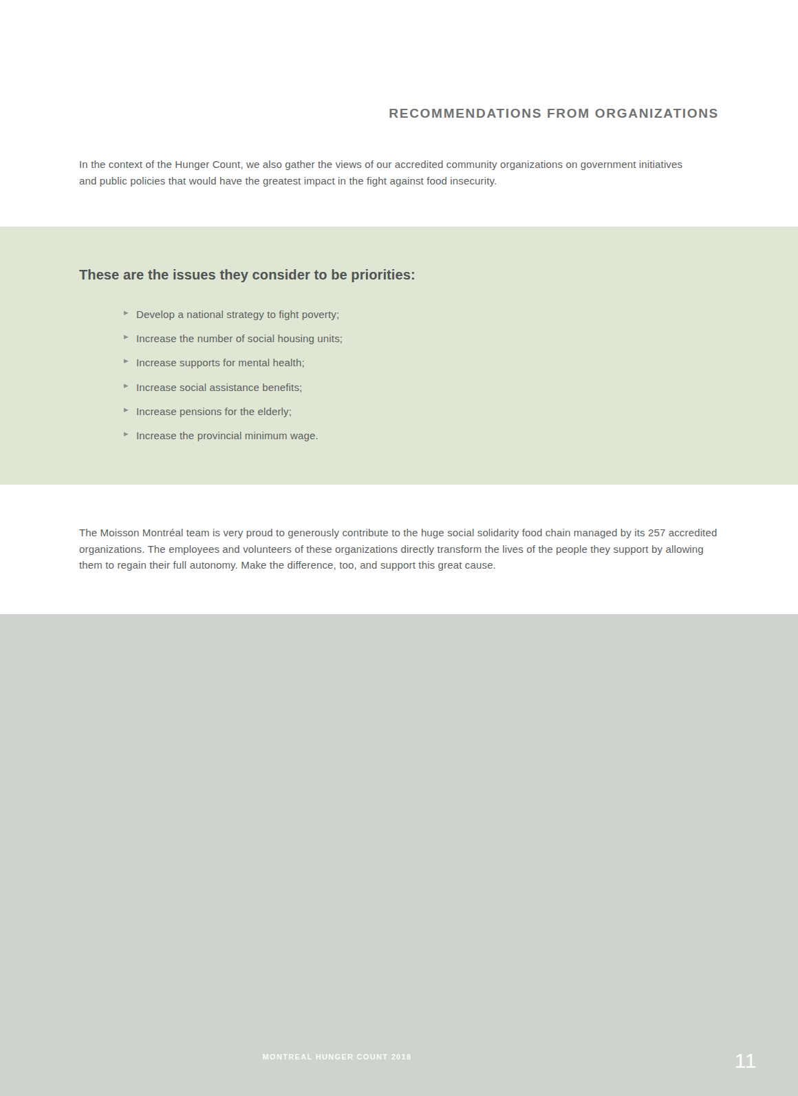Recommendations from Organizations
In the context of the Hunger Count, we also gather the views of our accredited community organizations on government initiatives and public policies that would have the greatest impact in the fight against food insecurity.
These are the issues they consider to be priorities:
Develop a national strategy to fight poverty;
Increase the number of social housing units;
Increase supports for mental health;
Increase social assistance benefits;
Increase pensions for the elderly;
Increase the provincial minimum wage.
The Moisson Montréal team is very proud to generously contribute to the huge social solidarity food chain managed by its 257 accredited organizations. The employees and volunteers of these organizations directly transform the lives of the people they support by allowing them to regain their full autonomy. Make the difference, too, and support this great cause.
Montreal Hunger Count 2018
11